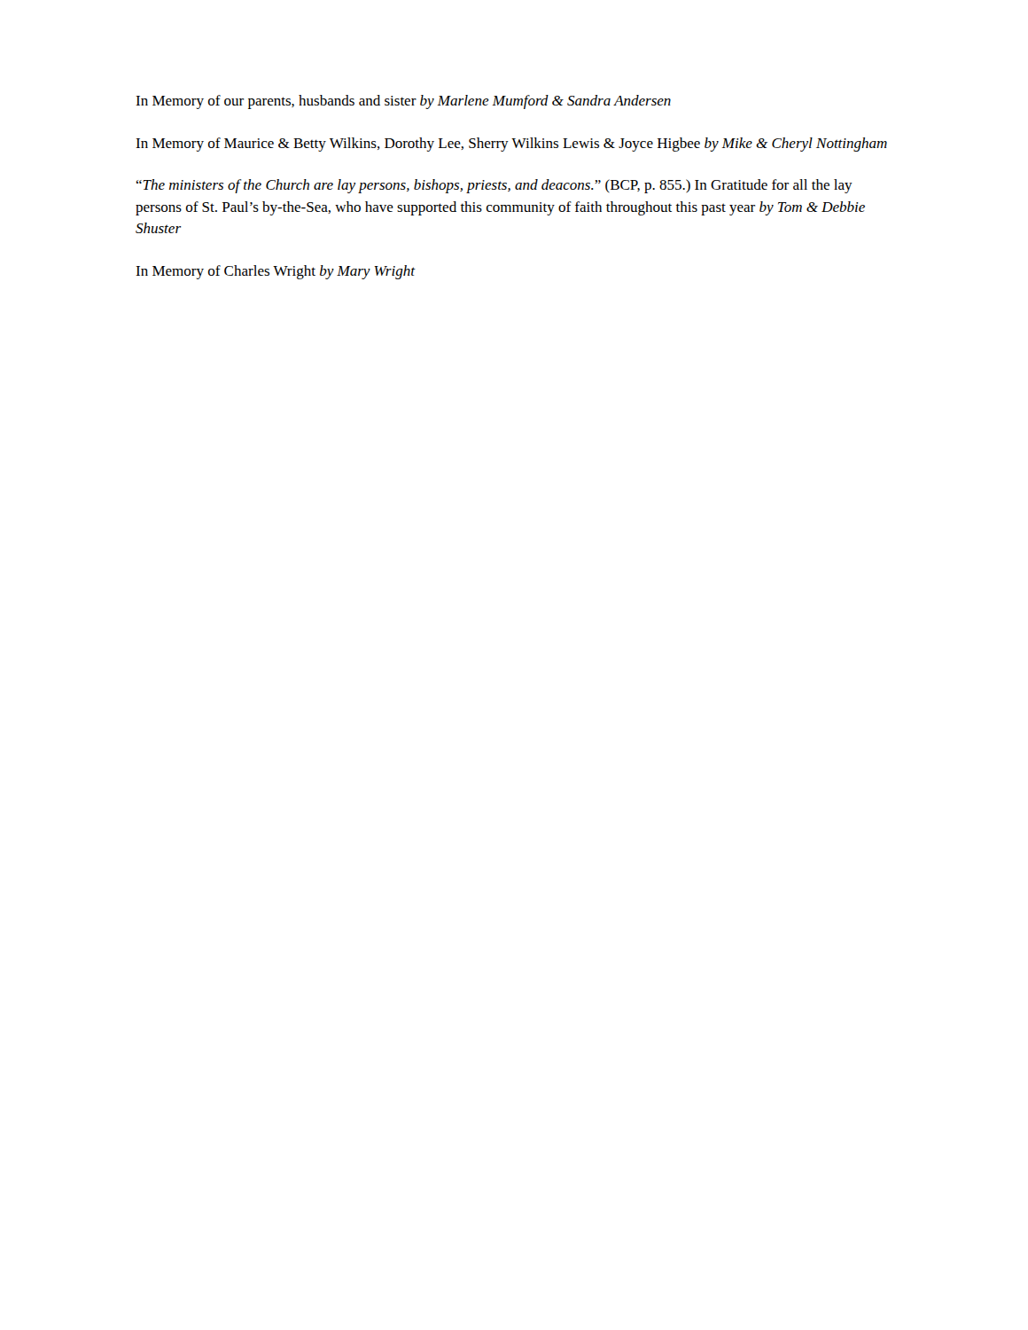In Memory of our parents, husbands and sister by Marlene Mumford & Sandra Andersen
In Memory of Maurice & Betty Wilkins, Dorothy Lee, Sherry Wilkins Lewis & Joyce Higbee by Mike & Cheryl Nottingham
“The ministers of the Church are lay persons, bishops, priests, and deacons.” (BCP, p. 855.) In Gratitude for all the lay persons of St. Paul’s by-the-Sea, who have supported this community of faith throughout this past year by Tom & Debbie Shuster
In Memory of Charles Wright by Mary Wright